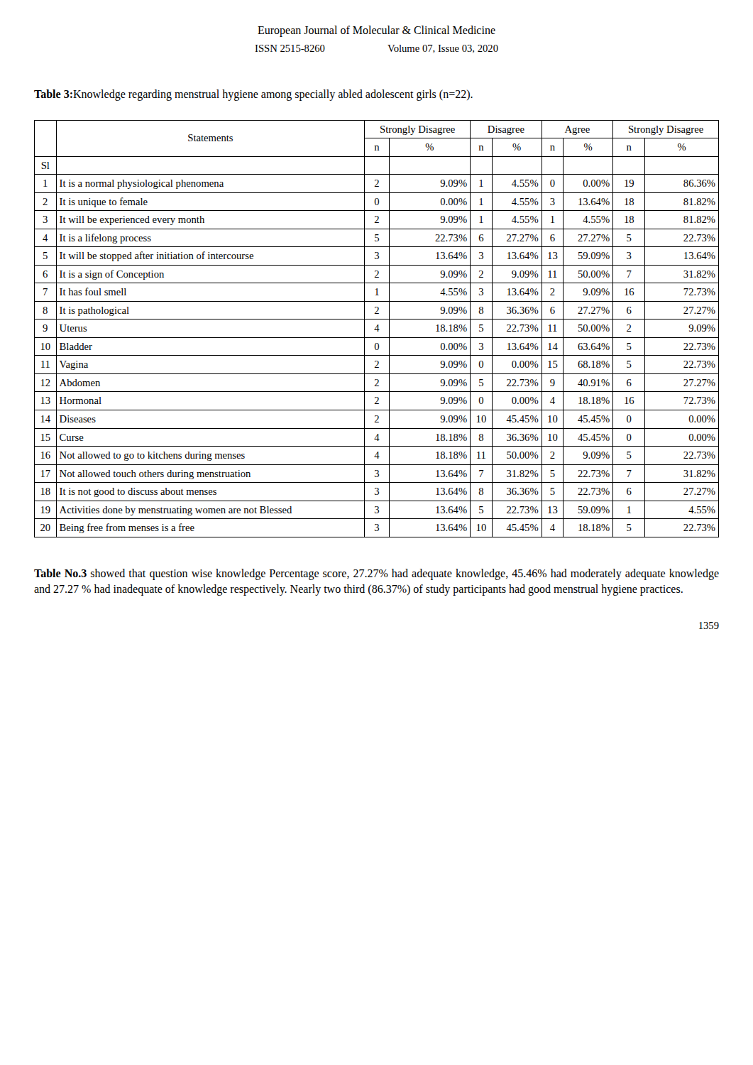European Journal of Molecular & Clinical Medicine
ISSN 2515-8260 Volume 07, Issue 03, 2020
Table 3: Knowledge regarding menstrual hygiene among specially abled adolescent girls (n=22).
| | Statements | Strongly Disagree | Disagree | Agree | Strongly Disagree |
| --- | --- | --- | --- | --- | --- |
| n | % | n | % | n | % | n | % |
| Sl | | | | | | | | | |
| 1 | It is a normal physiological phenomena | 2 | 9.09% | 1 | 4.55% | 0 | 0.00% | 19 | 86.36% |
| 2 | It is unique to female | 0 | 0.00% | 1 | 4.55% | 3 | 13.64% | 18 | 81.82% |
| 3 | It will be experienced every month | 2 | 9.09% | 1 | 4.55% | 1 | 4.55% | 18 | 81.82% |
| 4 | It is a lifelong process | 5 | 22.73% | 6 | 27.27% | 6 | 27.27% | 5 | 22.73% |
| 5 | It will be stopped after initiation of intercourse | 3 | 13.64% | 3 | 13.64% | 13 | 59.09% | 3 | 13.64% |
| 6 | It is a sign of Conception | 2 | 9.09% | 2 | 9.09% | 11 | 50.00% | 7 | 31.82% |
| 7 | It has foul smell | 1 | 4.55% | 3 | 13.64% | 2 | 9.09% | 16 | 72.73% |
| 8 | It is pathological | 2 | 9.09% | 8 | 36.36% | 6 | 27.27% | 6 | 27.27% |
| 9 | Uterus | 4 | 18.18% | 5 | 22.73% | 11 | 50.00% | 2 | 9.09% |
| 10 | Bladder | 0 | 0.00% | 3 | 13.64% | 14 | 63.64% | 5 | 22.73% |
| 11 | Vagina | 2 | 9.09% | 0 | 0.00% | 15 | 68.18% | 5 | 22.73% |
| 12 | Abdomen | 2 | 9.09% | 5 | 22.73% | 9 | 40.91% | 6 | 27.27% |
| 13 | Hormonal | 2 | 9.09% | 0 | 0.00% | 4 | 18.18% | 16 | 72.73% |
| 14 | Diseases | 2 | 9.09% | 10 | 45.45% | 10 | 45.45% | 0 | 0.00% |
| 15 | Curse | 4 | 18.18% | 8 | 36.36% | 10 | 45.45% | 0 | 0.00% |
| 16 | Not allowed to go to kitchens during menses | 4 | 18.18% | 11 | 50.00% | 2 | 9.09% | 5 | 22.73% |
| 17 | Not allowed touch others during menstruation | 3 | 13.64% | 7 | 31.82% | 5 | 22.73% | 7 | 31.82% |
| 18 | It is not good to discuss about menses | 3 | 13.64% | 8 | 36.36% | 5 | 22.73% | 6 | 27.27% |
| 19 | Activities done by menstruating women are not Blessed | 3 | 13.64% | 5 | 22.73% | 13 | 59.09% | 1 | 4.55% |
| 20 | Being free from menses is a free | 3 | 13.64% | 10 | 45.45% | 4 | 18.18% | 5 | 22.73% |
Table No.3 showed that question wise knowledge Percentage score, 27.27% had adequate knowledge, 45.46% had moderately adequate knowledge and 27.27 % had inadequate of knowledge respectively. Nearly two third (86.37%) of study participants had good menstrual hygiene practices.
1359